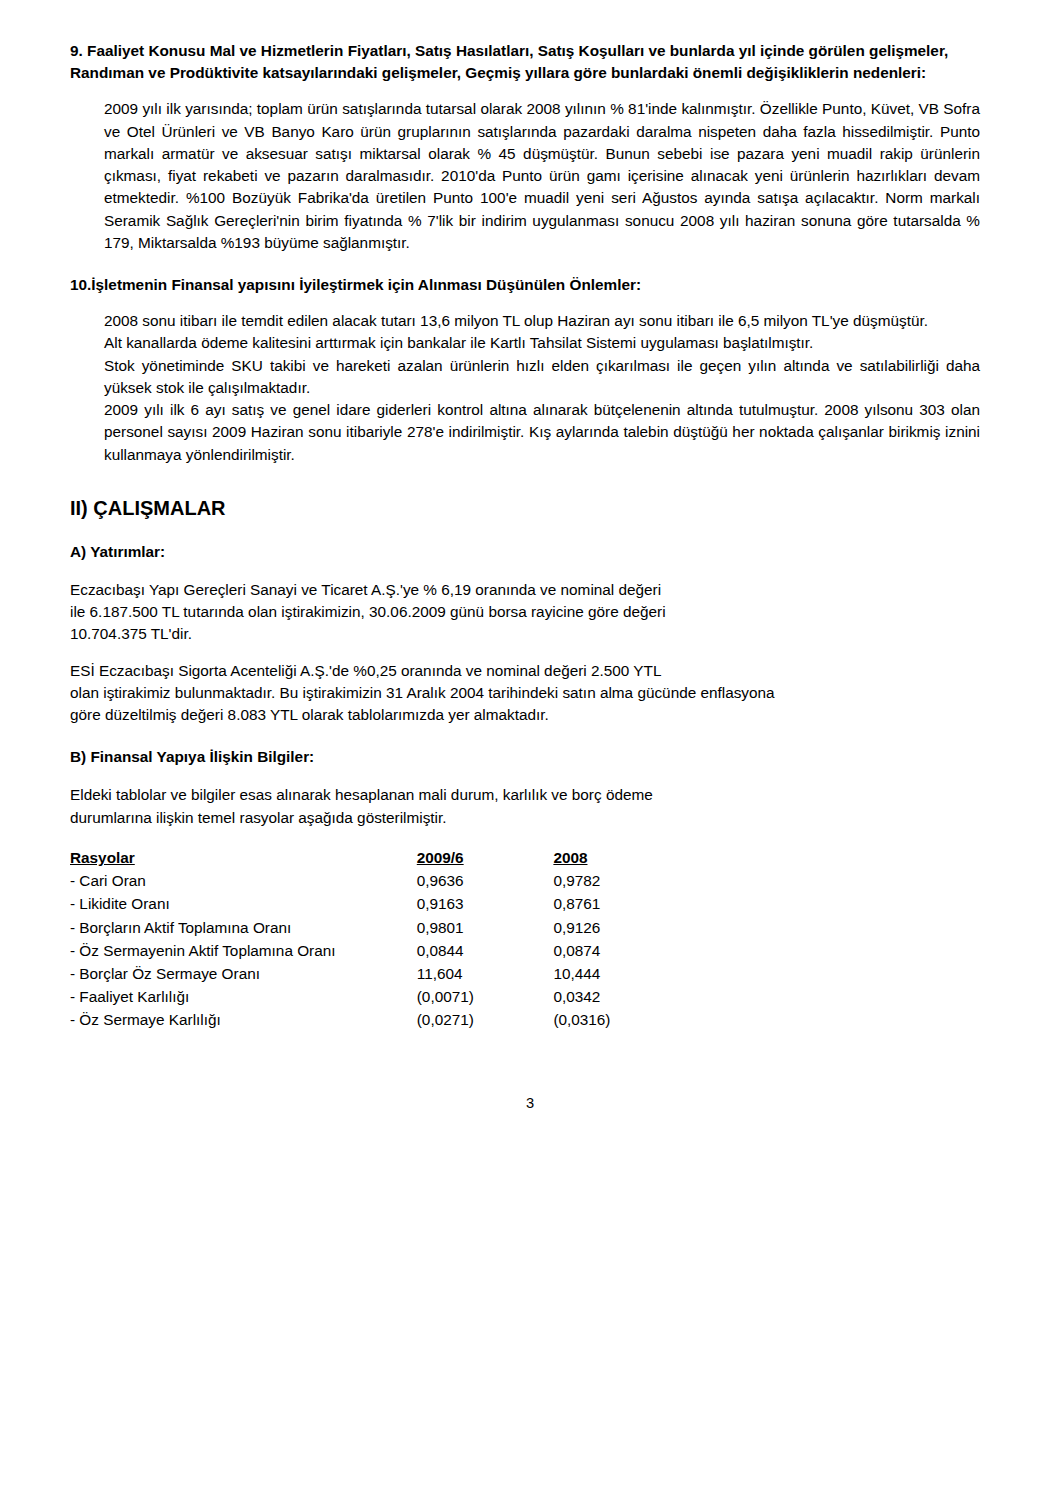9. Faaliyet Konusu Mal ve Hizmetlerin Fiyatları, Satış Hasılatları, Satış Koşulları ve bunlarda yıl içinde görülen gelişmeler, Randıman ve Prodüktivite katsayılarındaki gelişmeler, Geçmiş yıllara göre bunlardaki önemli değişikliklerin nedenleri:
2009 yılı ilk yarısında; toplam ürün satışlarında tutarsal olarak 2008 yılının % 81'inde kalınmıştır. Özellikle Punto, Küvet, VB Sofra ve Otel Ürünleri ve VB Banyo Karo ürün gruplarının satışlarında pazardaki daralma nispeten daha fazla hissedilmiştir. Punto markalı armatür ve aksesuar satışı miktarsal olarak % 45 düşmüştür. Bunun sebebi ise pazara yeni muadil rakip ürünlerin çıkması, fiyat rekabeti ve pazarın daralmasıdır. 2010'da Punto ürün gamı içerisine alınacak yeni ürünlerin hazırlıkları devam etmektedir. %100 Bozüyük Fabrika'da üretilen Punto 100'e muadil yeni seri Ağustos ayında satışa açılacaktır. Norm markalı Seramik Sağlık Gereçleri'nin birim fiyatında % 7'lik bir indirim uygulanması sonucu 2008 yılı haziran sonuna göre tutarsalda % 179, Miktarsalda %193 büyüme sağlanmıştır.
10.İşletmenin Finansal yapısını İyileştirmek için Alınması Düşünülen Önlemler:
2008 sonu itibarı ile temdit edilen alacak tutarı 13,6 milyon TL olup Haziran ayı sonu itibarı ile 6,5 milyon TL'ye düşmüştür.
Alt kanallarda ödeme kalitesini arttırmak için bankalar ile Kartlı Tahsilat Sistemi uygulaması başlatılmıştır.
Stok yönetiminde SKU takibi ve hareketi azalan ürünlerin hızlı elden çıkarılması ile geçen yılın altında ve satılabilirliği daha yüksek stok ile çalışılmaktadır.
2009 yılı ilk 6 ayı satış ve genel idare giderleri kontrol altına alınarak bütçelenenin altında tutulmuştur. 2008 yılsonu 303 olan personel sayısı 2009 Haziran sonu itibariyle 278'e indirilmiştir. Kış aylarında talebin düştüğü her noktada çalışanlar birikmiş iznini kullanmaya yönlendirilmiştir.
II) ÇALIŞMALAR
A) Yatırımlar:
Eczacıbaşı Yapı Gereçleri Sanayi ve Ticaret A.Ş.'ye % 6,19 oranında ve nominal değeri
ile 6.187.500 TL tutarında olan iştirakimizin, 30.06.2009 günü borsa rayicine göre değeri
10.704.375 TL'dir.
ESİ Eczacıbaşı Sigorta Acenteliği A.Ş.'de %0,25 oranında ve nominal değeri 2.500 YTL
olan iştirakimiz bulunmaktadır. Bu iştirakimizin 31 Aralık 2004 tarihindeki satın alma gücünde enflasyona
göre düzeltilmiş değeri 8.083 YTL olarak tablolarımızda yer almaktadır.
B) Finansal Yapıya İlişkin Bilgiler:
Eldeki tablolar ve bilgiler esas alınarak hesaplanan mali durum, karlılık ve borç ödeme
durumlarına ilişkin temel rasyolar aşağıda gösterilmiştir.
| Rasyolar | 2009/6 | 2008 |
| --- | --- | --- |
| - Cari Oran | 0,9636 | 0,9782 |
| - Likidite Oranı | 0,9163 | 0,8761 |
| - Borçların Aktif Toplamına Oranı | 0,9801 | 0,9126 |
| - Öz Sermayenin Aktif Toplamına Oranı | 0,0844 | 0,0874 |
| - Borçlar Öz Sermaye Oranı | 11,604 | 10,444 |
| - Faaliyet Karlılığı | (0,0071) | 0,0342 |
| - Öz Sermaye Karlılığı | (0,0271) | (0,0316) |
3